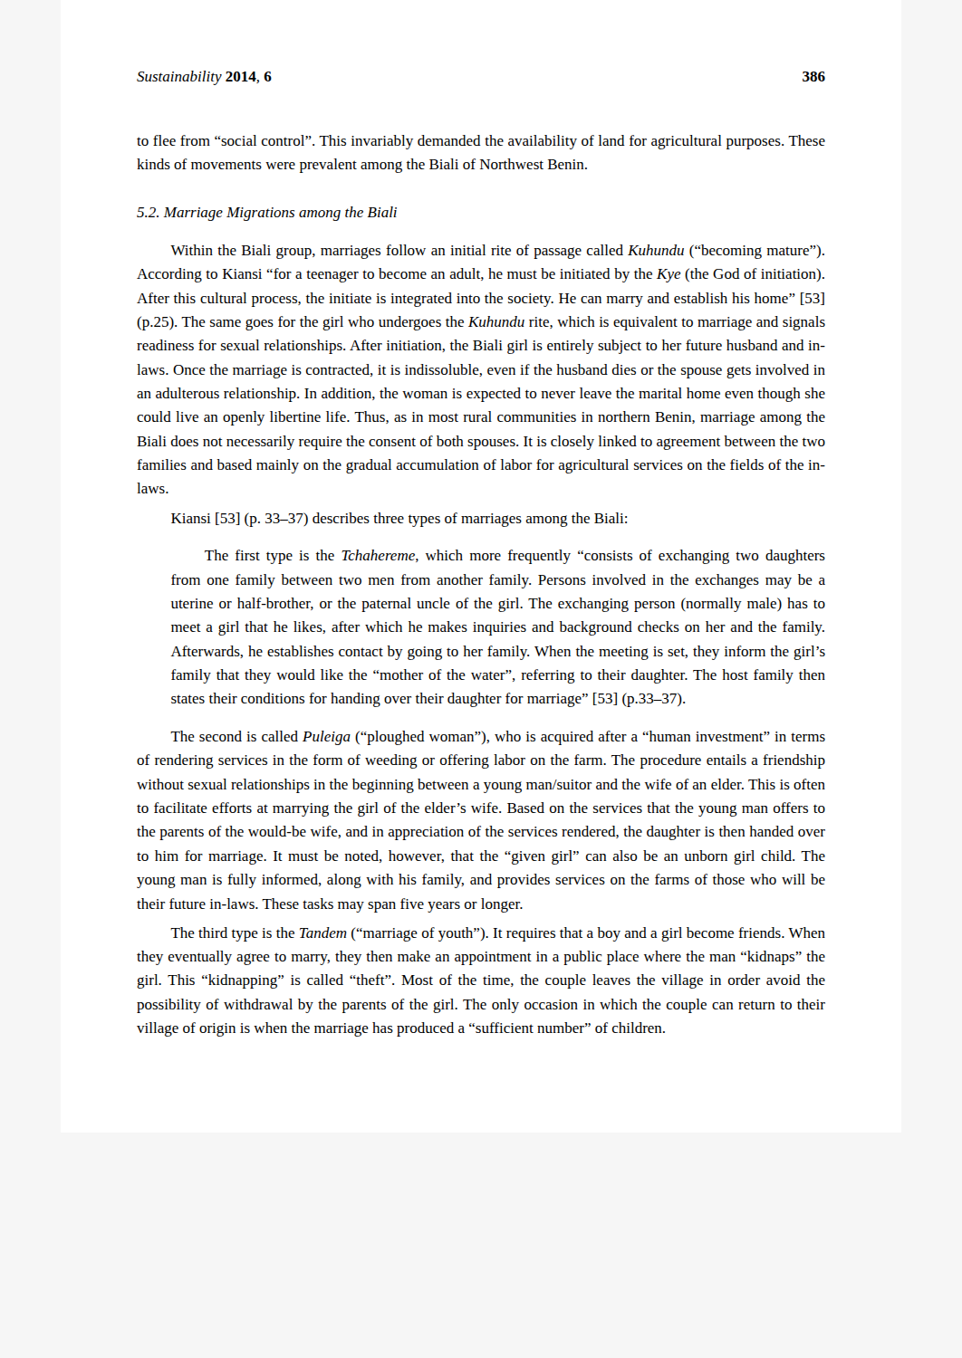Sustainability 2014, 6 386
to flee from “social control”. This invariably demanded the availability of land for agricultural purposes. These kinds of movements were prevalent among the Biali of Northwest Benin.
5.2. Marriage Migrations among the Biali
Within the Biali group, marriages follow an initial rite of passage called Kuhundu (“becoming mature”). According to Kiansi “for a teenager to become an adult, he must be initiated by the Kye (the God of initiation). After this cultural process, the initiate is integrated into the society. He can marry and establish his home” [53] (p.25). The same goes for the girl who undergoes the Kuhundu rite, which is equivalent to marriage and signals readiness for sexual relationships. After initiation, the Biali girl is entirely subject to her future husband and in-laws. Once the marriage is contracted, it is indissoluble, even if the husband dies or the spouse gets involved in an adulterous relationship. In addition, the woman is expected to never leave the marital home even though she could live an openly libertine life. Thus, as in most rural communities in northern Benin, marriage among the Biali does not necessarily require the consent of both spouses. It is closely linked to agreement between the two families and based mainly on the gradual accumulation of labor for agricultural services on the fields of the in-laws.
Kiansi [53] (p. 33–37) describes three types of marriages among the Biali:
The first type is the Tchahereme, which more frequently “consists of exchanging two daughters from one family between two men from another family. Persons involved in the exchanges may be a uterine or half-brother, or the paternal uncle of the girl. The exchanging person (normally male) has to meet a girl that he likes, after which he makes inquiries and background checks on her and the family. Afterwards, he establishes contact by going to her family. When the meeting is set, they inform the girl’s family that they would like the “mother of the water”, referring to their daughter. The host family then states their conditions for handing over their daughter for marriage” [53] (p.33–37).
The second is called Puleiga (“ploughed woman”), who is acquired after a “human investment” in terms of rendering services in the form of weeding or offering labor on the farm. The procedure entails a friendship without sexual relationships in the beginning between a young man/suitor and the wife of an elder. This is often to facilitate efforts at marrying the girl of the elder’s wife. Based on the services that the young man offers to the parents of the would-be wife, and in appreciation of the services rendered, the daughter is then handed over to him for marriage. It must be noted, however, that the “given girl” can also be an unborn girl child. The young man is fully informed, along with his family, and provides services on the farms of those who will be their future in-laws. These tasks may span five years or longer.
The third type is the Tandem (“marriage of youth”). It requires that a boy and a girl become friends. When they eventually agree to marry, they then make an appointment in a public place where the man “kidnaps” the girl. This “kidnapping” is called “theft”. Most of the time, the couple leaves the village in order avoid the possibility of withdrawal by the parents of the girl. The only occasion in which the couple can return to their village of origin is when the marriage has produced a “sufficient number” of children.